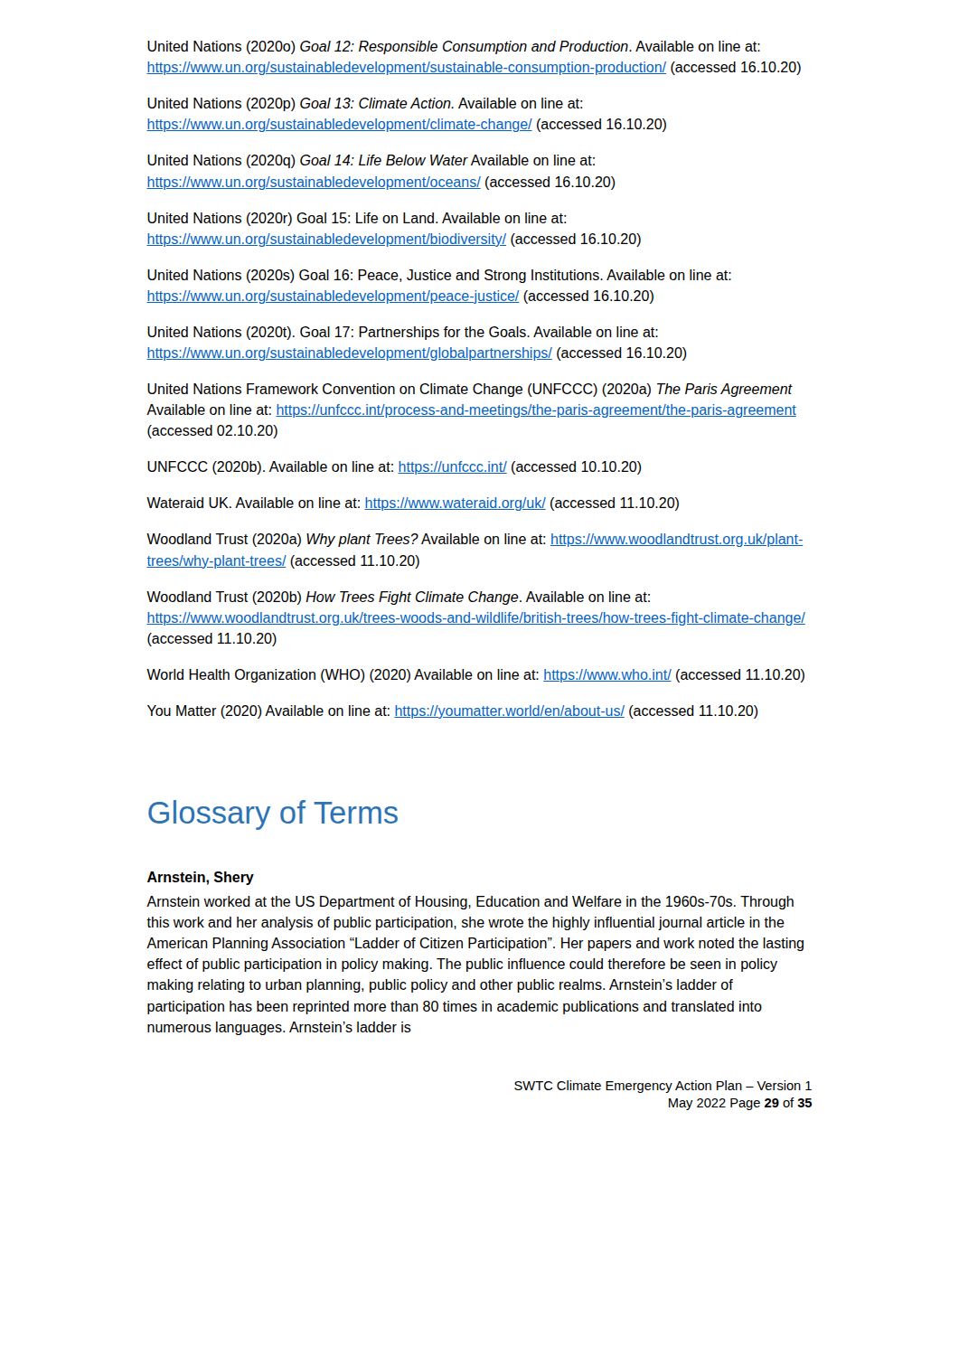United Nations (2020o) Goal 12: Responsible Consumption and Production. Available on line at: https://www.un.org/sustainabledevelopment/sustainable-consumption-production/ (accessed 16.10.20)
United Nations (2020p) Goal 13: Climate Action. Available on line at: https://www.un.org/sustainabledevelopment/climate-change/ (accessed 16.10.20)
United Nations (2020q) Goal 14: Life Below Water Available on line at: https://www.un.org/sustainabledevelopment/oceans/ (accessed 16.10.20)
United Nations (2020r) Goal 15: Life on Land. Available on line at: https://www.un.org/sustainabledevelopment/biodiversity/ (accessed 16.10.20)
United Nations (2020s) Goal 16: Peace, Justice and Strong Institutions. Available on line at: https://www.un.org/sustainabledevelopment/peace-justice/ (accessed 16.10.20)
United Nations (2020t). Goal 17: Partnerships for the Goals. Available on line at: https://www.un.org/sustainabledevelopment/globalpartnerships/ (accessed 16.10.20)
United Nations Framework Convention on Climate Change (UNFCCC) (2020a) The Paris Agreement Available on line at: https://unfccc.int/process-and-meetings/the-paris-agreement/the-paris-agreement (accessed 02.10.20)
UNFCCC (2020b). Available on line at: https://unfccc.int/ (accessed 10.10.20)
Wateraid UK. Available on line at: https://www.wateraid.org/uk/ (accessed 11.10.20)
Woodland Trust (2020a) Why plant Trees? Available on line at: https://www.woodlandtrust.org.uk/plant-trees/why-plant-trees/ (accessed 11.10.20)
Woodland Trust (2020b) How Trees Fight Climate Change. Available on line at: https://www.woodlandtrust.org.uk/trees-woods-and-wildlife/british-trees/how-trees-fight-climate-change/ (accessed 11.10.20)
World Health Organization (WHO) (2020) Available on line at: https://www.who.int/ (accessed 11.10.20)
You Matter (2020) Available on line at: https://youmatter.world/en/about-us/ (accessed 11.10.20)
Glossary of Terms
Arnstein, Shery
Arnstein worked at the US Department of Housing, Education and Welfare in the 1960s-70s. Through this work and her analysis of public participation, she wrote the highly influential journal article in the American Planning Association “Ladder of Citizen Participation”. Her papers and work noted the lasting effect of public participation in policy making. The public influence could therefore be seen in policy making relating to urban planning, public policy and other public realms. Arnstein’s ladder of participation has been reprinted more than 80 times in academic publications and translated into numerous languages. Arnstein’s ladder is
SWTC Climate Emergency Action Plan – Version 1
May 2022 Page 29 of 35